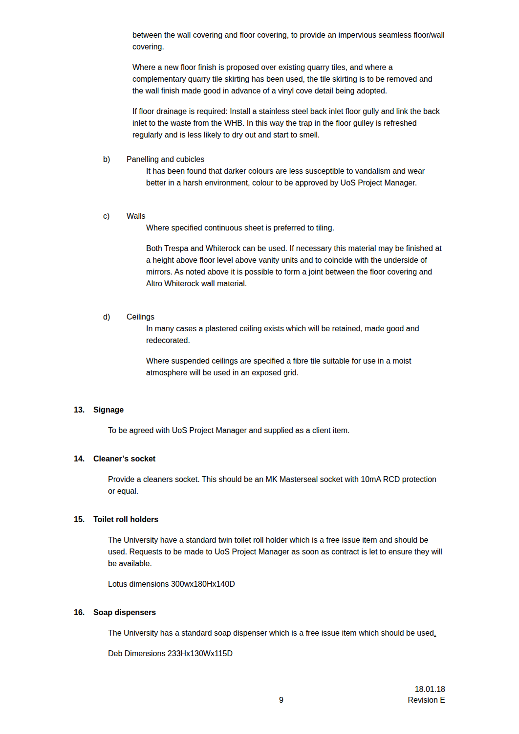between the wall covering and floor covering, to provide an impervious seamless floor/wall covering.
Where a new floor finish is proposed over existing quarry tiles, and where a complementary quarry tile skirting has been used, the tile skirting is to be removed and the wall finish made good in advance of a vinyl cove detail being adopted.
If floor drainage is required: Install a stainless steel back inlet floor gully and link the back inlet to the waste from the WHB. In this way the trap in the floor gulley is refreshed regularly and is less likely to dry out and start to smell.
b)
Panelling and cubicles
It has been found that darker colours are less susceptible to vandalism and wear better in a harsh environment, colour to be approved by UoS Project Manager.
c)
Walls
Where specified continuous sheet is preferred to tiling.
Both Trespa and Whiterock can be used. If necessary this material may be finished at a height above floor level above vanity units and to coincide with the underside of mirrors. As noted above it is possible to form a joint between the floor covering and Altro Whiterock wall material.
d)
Ceilings
In many cases a plastered ceiling exists which will be retained, made good and redecorated.
Where suspended ceilings are specified a fibre tile suitable for use in a moist atmosphere will be used in an exposed grid.
13.
Signage
To be agreed with UoS Project Manager and supplied as a client item.
14.
Cleaner’s socket
Provide a cleaners socket. This should be an MK Masterseal socket with 10mA RCD protection or equal.
15.
Toilet roll holders
The University have a standard twin toilet roll holder which is a free issue item and should be used. Requests to be made to UoS Project Manager as soon as contract is let to ensure they will be available.
Lotus dimensions 300wx180Hx140D
16.
Soap dispensers
The University has a standard soap dispenser which is a free issue item which should be used.
Deb Dimensions 233Hx130Wx115D
9
18.01.18
Revision E